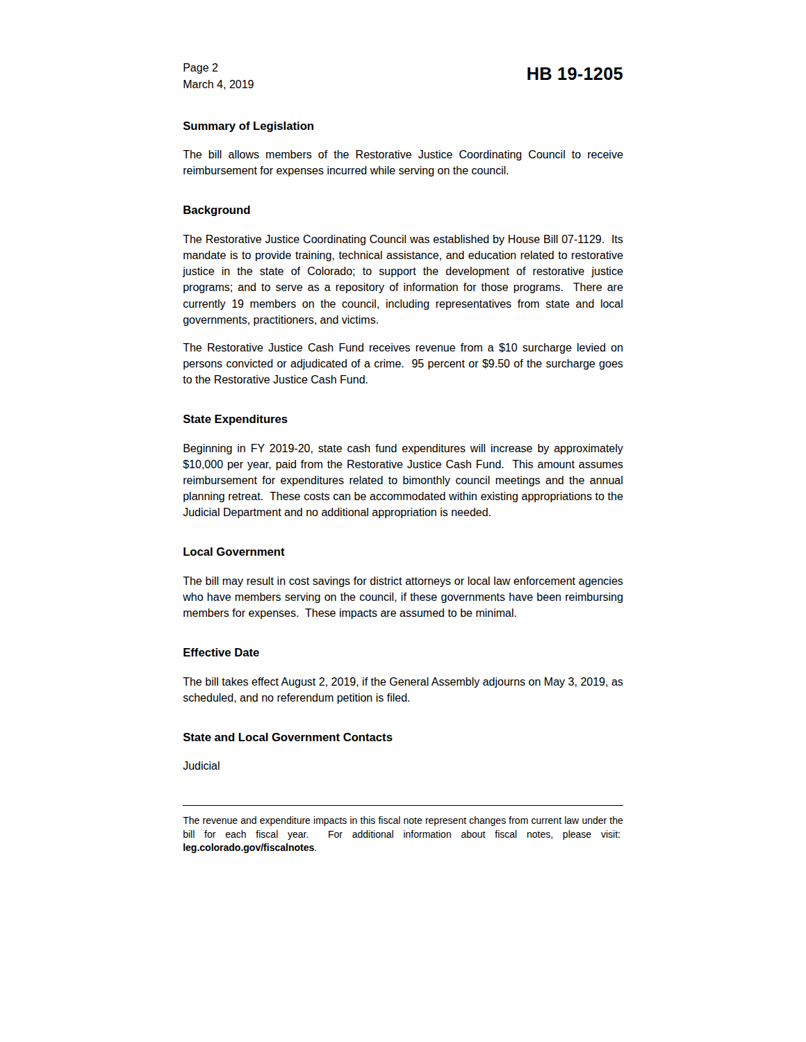Page 2
March 4, 2019
HB 19-1205
Summary of Legislation
The bill allows members of the Restorative Justice Coordinating Council to receive reimbursement for expenses incurred while serving on the council.
Background
The Restorative Justice Coordinating Council was established by House Bill 07-1129. Its mandate is to provide training, technical assistance, and education related to restorative justice in the state of Colorado; to support the development of restorative justice programs; and to serve as a repository of information for those programs. There are currently 19 members on the council, including representatives from state and local governments, practitioners, and victims.
The Restorative Justice Cash Fund receives revenue from a $10 surcharge levied on persons convicted or adjudicated of a crime. 95 percent or $9.50 of the surcharge goes to the Restorative Justice Cash Fund.
State Expenditures
Beginning in FY 2019-20, state cash fund expenditures will increase by approximately $10,000 per year, paid from the Restorative Justice Cash Fund. This amount assumes reimbursement for expenditures related to bimonthly council meetings and the annual planning retreat. These costs can be accommodated within existing appropriations to the Judicial Department and no additional appropriation is needed.
Local Government
The bill may result in cost savings for district attorneys or local law enforcement agencies who have members serving on the council, if these governments have been reimbursing members for expenses. These impacts are assumed to be minimal.
Effective Date
The bill takes effect August 2, 2019, if the General Assembly adjourns on May 3, 2019, as scheduled, and no referendum petition is filed.
State and Local Government Contacts
Judicial
The revenue and expenditure impacts in this fiscal note represent changes from current law under the bill for each fiscal year. For additional information about fiscal notes, please visit: leg.colorado.gov/fiscalnotes.